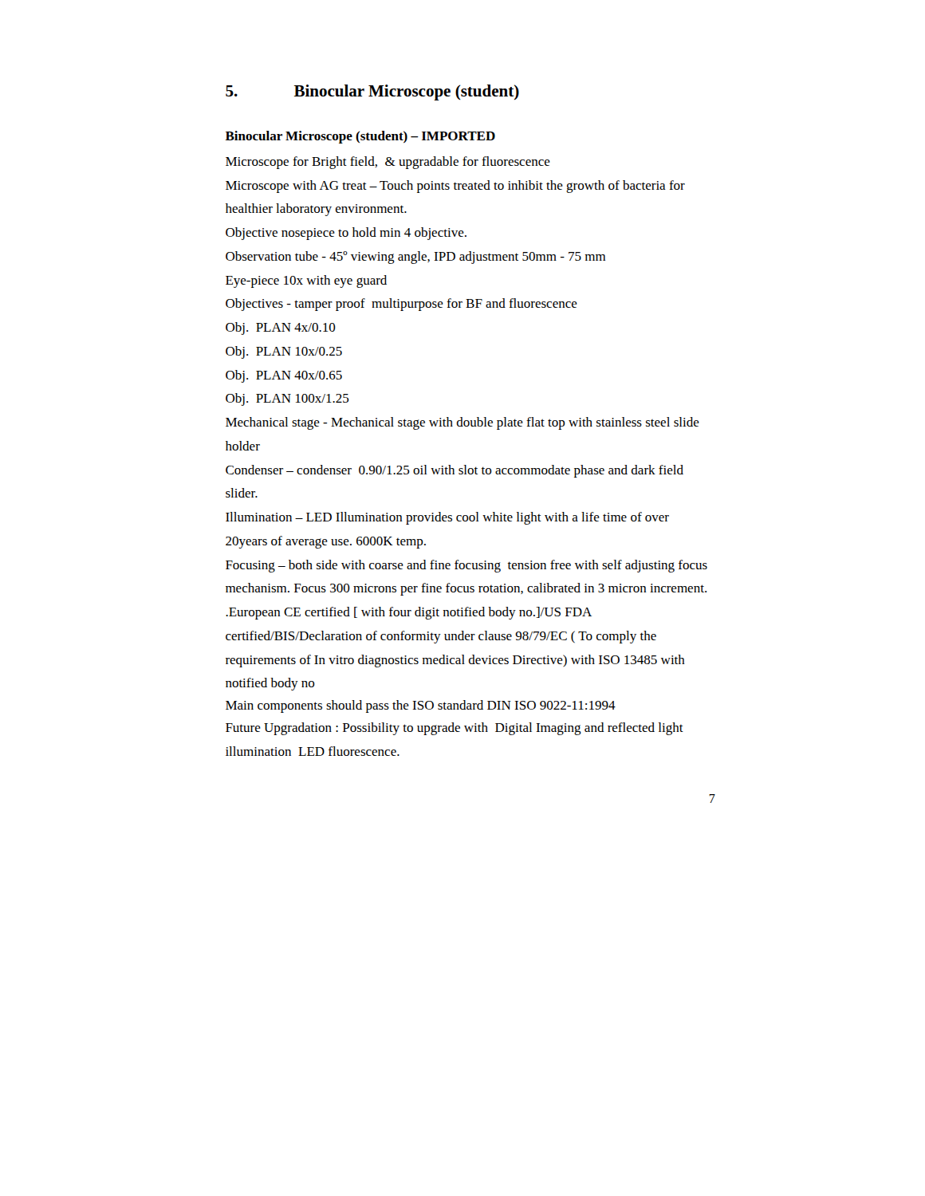5. Binocular Microscope (student)
Binocular Microscope (student) – IMPORTED
Microscope for Bright field, & upgradable for fluorescence
Microscope with AG treat – Touch points treated to inhibit the growth of bacteria for healthier laboratory environment.
Objective nosepiece to hold min 4 objective.
Observation tube - 45º viewing angle, IPD adjustment 50mm - 75 mm
Eye-piece 10x with eye guard
Objectives - tamper proof multipurpose for BF and fluorescence
Obj. PLAN 4x/0.10
Obj. PLAN 10x/0.25
Obj. PLAN 40x/0.65
Obj. PLAN 100x/1.25
Mechanical stage - Mechanical stage with double plate flat top with stainless steel slide holder
Condenser – condenser 0.90/1.25 oil with slot to accommodate phase and dark field slider.
Illumination – LED Illumination provides cool white light with a life time of over 20years of average use. 6000K temp.
Focusing – both side with coarse and fine focusing tension free with self adjusting focus mechanism. Focus 300 microns per fine focus rotation, calibrated in 3 micron increment.
.European CE certified [ with four digit notified body no.]/US FDA certified/BIS/Declaration of conformity under clause 98/79/EC ( To comply the requirements of In vitro diagnostics medical devices Directive) with ISO 13485 with notified body no
Main components should pass the ISO standard DIN ISO 9022-11:1994
Future Upgradation : Possibility to upgrade with Digital Imaging and reflected light illumination LED fluorescence.
7